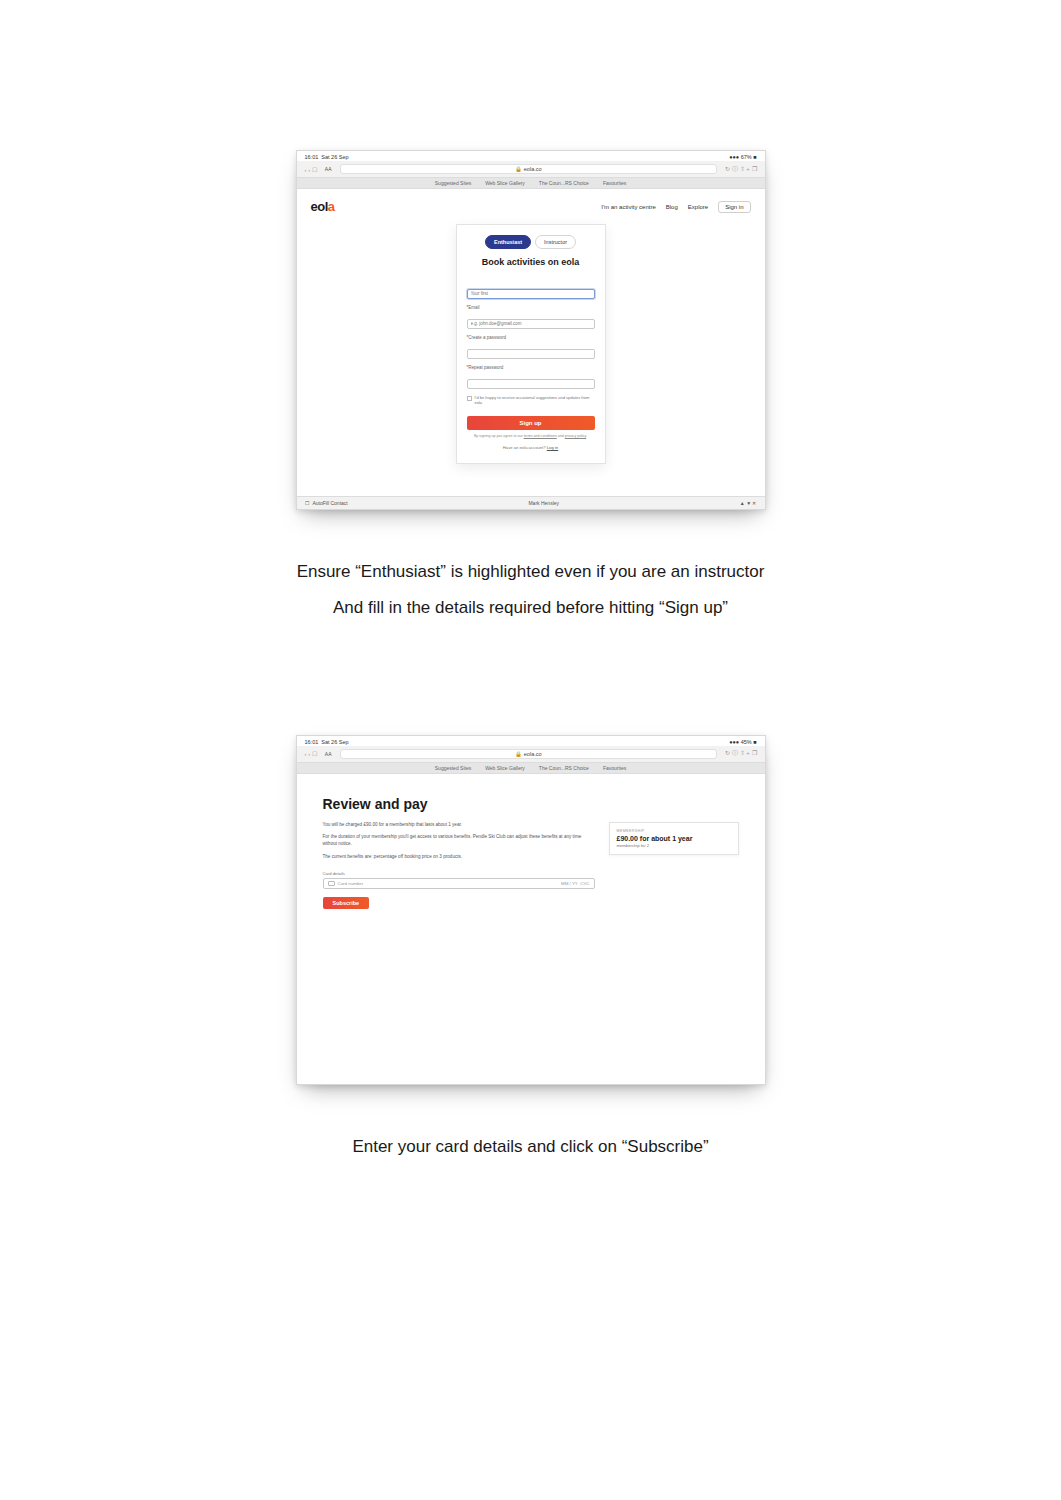16:01 Sat 26 Sep ●●● 67% ■
‹ › ☐ AA 🔒 eola.co ↻ ⓘ ⇧ + ❐
Suggested Sites Web Slice Gallery The Coun...RS Choice Favourites
eola
I'm an activity centre Blog Explore Sign in
Enthusiast Instructor
Book activities on eola
*Email
*Create a password
*Repeat password
I'd be happy to receive occasional suggestions and updates from eola
Sign up
By signing up you agree to our terms and conditions and privacy policy.
Have an eola account? Log in
Enthusiast Instructor Book activit
☐ AutoFill Contact Mark Hensley ▲ ▼ ✕
Ensure “Enthusiast” is highlighted even if you are an instructor
And fill in the details required before hitting “Sign up”
16:01 Sat 26 Sep ●●● 45% ■
‹ › ☐ AA 🔒 eola.co ↻ ⓘ ⇧ + ❐
Suggested Sites Web Slice Gallery The Coun...RS Choice Favourites
Review and pay
You will be charged £90.00 for a membership that lasts about 1 year.
For the duration of your membership you'll get access to various benefits. Pendle Ski Club can adjust these benefits at any time without notice.
The current benefits are: percentage off booking price on 3 products.
Card details
Card number MM / YY CVC
Subscribe
Membership
£90.00 for about 1 year
membership for 2
Enter your card details and click on “Subscribe”